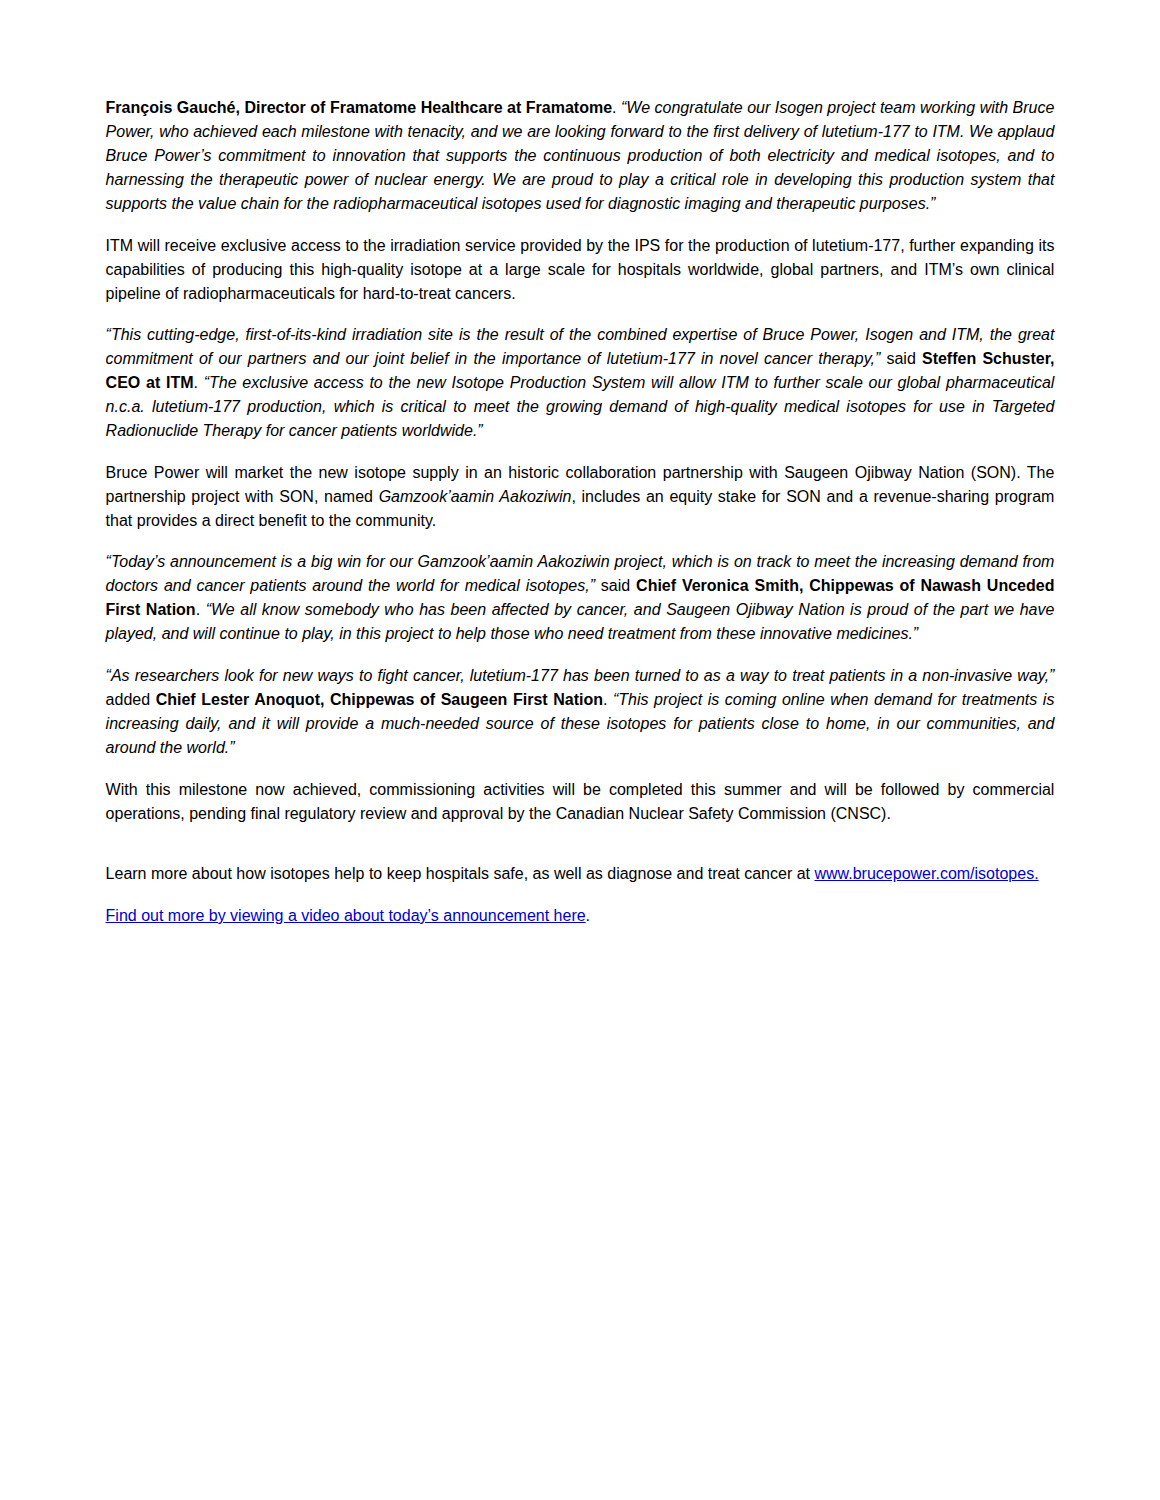François Gauché, Director of Framatome Healthcare at Framatome. “We congratulate our Isogen project team working with Bruce Power, who achieved each milestone with tenacity, and we are looking forward to the first delivery of lutetium-177 to ITM. We applaud Bruce Power’s commitment to innovation that supports the continuous production of both electricity and medical isotopes, and to harnessing the therapeutic power of nuclear energy. We are proud to play a critical role in developing this production system that supports the value chain for the radiopharmaceutical isotopes used for diagnostic imaging and therapeutic purposes.”
ITM will receive exclusive access to the irradiation service provided by the IPS for the production of lutetium-177, further expanding its capabilities of producing this high-quality isotope at a large scale for hospitals worldwide, global partners, and ITM’s own clinical pipeline of radiopharmaceuticals for hard-to-treat cancers.
“This cutting-edge, first-of-its-kind irradiation site is the result of the combined expertise of Bruce Power, Isogen and ITM, the great commitment of our partners and our joint belief in the importance of lutetium-177 in novel cancer therapy,” said Steffen Schuster, CEO at ITM. “The exclusive access to the new Isotope Production System will allow ITM to further scale our global pharmaceutical n.c.a. lutetium-177 production, which is critical to meet the growing demand of high-quality medical isotopes for use in Targeted Radionuclide Therapy for cancer patients worldwide.”
Bruce Power will market the new isotope supply in an historic collaboration partnership with Saugeen Ojibway Nation (SON). The partnership project with SON, named Gamzook’aamin Aakoziwin, includes an equity stake for SON and a revenue-sharing program that provides a direct benefit to the community.
“Today’s announcement is a big win for our Gamzook’aamin Aakoziwin project, which is on track to meet the increasing demand from doctors and cancer patients around the world for medical isotopes,” said Chief Veronica Smith, Chippewas of Nawash Unceded First Nation. “We all know somebody who has been affected by cancer, and Saugeen Ojibway Nation is proud of the part we have played, and will continue to play, in this project to help those who need treatment from these innovative medicines.”
“As researchers look for new ways to fight cancer, lutetium-177 has been turned to as a way to treat patients in a non-invasive way,” added Chief Lester Anoquot, Chippewas of Saugeen First Nation. “This project is coming online when demand for treatments is increasing daily, and it will provide a much-needed source of these isotopes for patients close to home, in our communities, and around the world.”
With this milestone now achieved, commissioning activities will be completed this summer and will be followed by commercial operations, pending final regulatory review and approval by the Canadian Nuclear Safety Commission (CNSC).
Learn more about how isotopes help to keep hospitals safe, as well as diagnose and treat cancer at www.brucepower.com/isotopes.
Find out more by viewing a video about today’s announcement here.